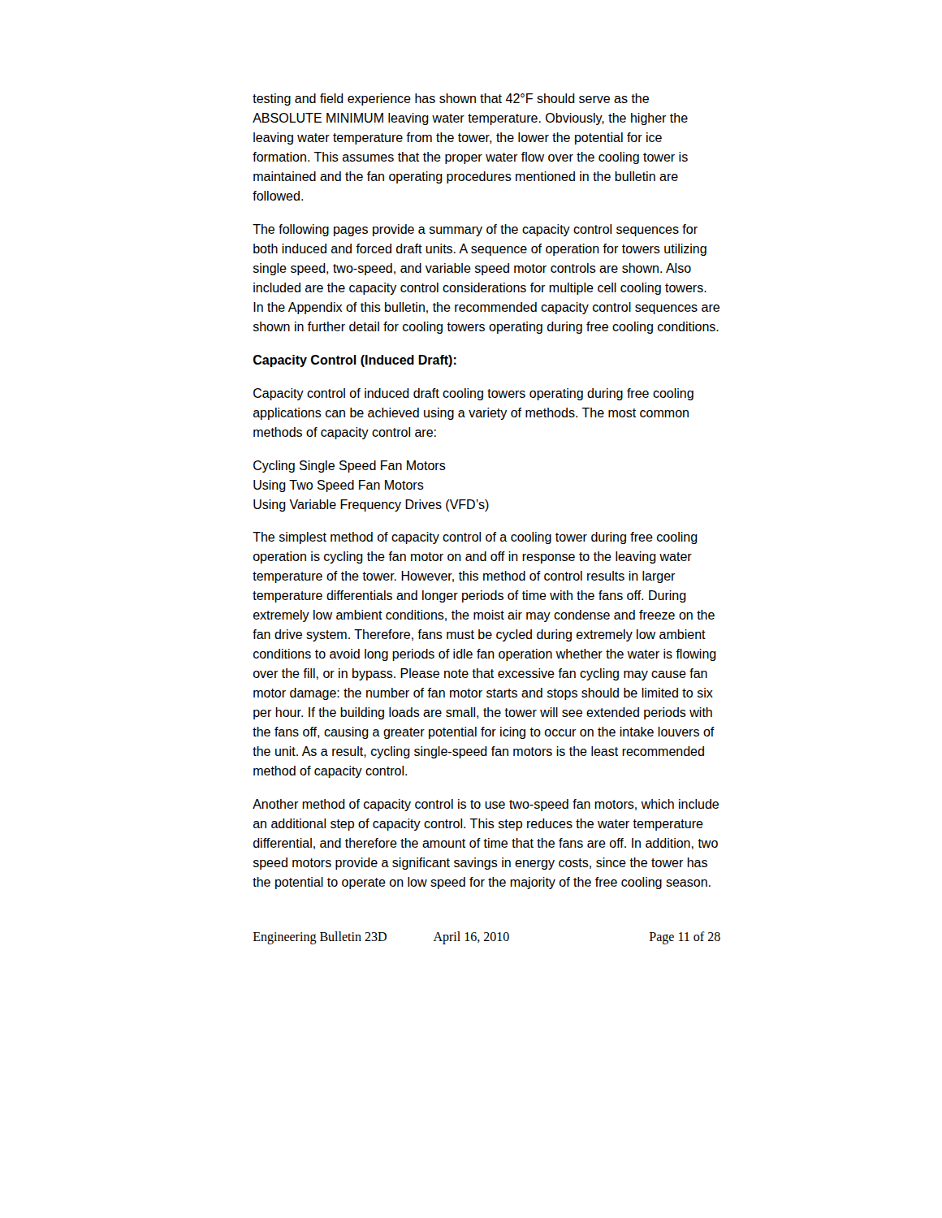testing and field experience has shown that 42°F should serve as the ABSOLUTE MINIMUM leaving water temperature. Obviously, the higher the leaving water temperature from the tower, the lower the potential for ice formation. This assumes that the proper water flow over the cooling tower is maintained and the fan operating procedures mentioned in the bulletin are followed.
The following pages provide a summary of the capacity control sequences for both induced and forced draft units. A sequence of operation for towers utilizing single speed, two-speed, and variable speed motor controls are shown. Also included are the capacity control considerations for multiple cell cooling towers. In the Appendix of this bulletin, the recommended capacity control sequences are shown in further detail for cooling towers operating during free cooling conditions.
Capacity Control (Induced Draft):
Capacity control of induced draft cooling towers operating during free cooling applications can be achieved using a variety of methods. The most common methods of capacity control are:
Cycling Single Speed Fan Motors
Using Two Speed Fan Motors
Using Variable Frequency Drives (VFD’s)
The simplest method of capacity control of a cooling tower during free cooling operation is cycling the fan motor on and off in response to the leaving water temperature of the tower. However, this method of control results in larger temperature differentials and longer periods of time with the fans off. During extremely low ambient conditions, the moist air may condense and freeze on the fan drive system. Therefore, fans must be cycled during extremely low ambient conditions to avoid long periods of idle fan operation whether the water is flowing over the fill, or in bypass. Please note that excessive fan cycling may cause fan motor damage: the number of fan motor starts and stops should be limited to six per hour. If the building loads are small, the tower will see extended periods with the fans off, causing a greater potential for icing to occur on the intake louvers of the unit. As a result, cycling single-speed fan motors is the least recommended method of capacity control.
Another method of capacity control is to use two-speed fan motors, which include an additional step of capacity control. This step reduces the water temperature differential, and therefore the amount of time that the fans are off. In addition, two speed motors provide a significant savings in energy costs, since the tower has the potential to operate on low speed for the majority of the free cooling season.
Engineering Bulletin 23D April 16, 2010 Page 11 of 28